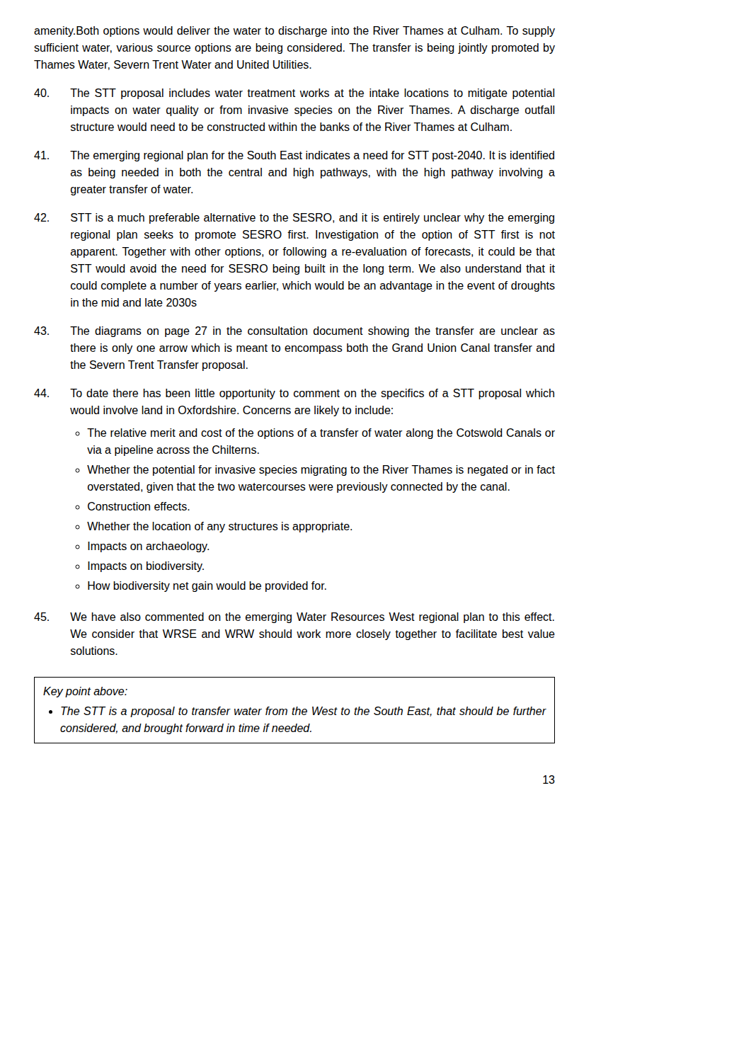amenity.Both options would deliver the water to discharge into the River Thames at Culham. To supply sufficient water, various source options are being considered. The transfer is being jointly promoted by Thames Water, Severn Trent Water and United Utilities.
40. The STT proposal includes water treatment works at the intake locations to mitigate potential impacts on water quality or from invasive species on the River Thames. A discharge outfall structure would need to be constructed within the banks of the River Thames at Culham.
41. The emerging regional plan for the South East indicates a need for STT post-2040. It is identified as being needed in both the central and high pathways, with the high pathway involving a greater transfer of water.
42. STT is a much preferable alternative to the SESRO, and it is entirely unclear why the emerging regional plan seeks to promote SESRO first. Investigation of the option of STT first is not apparent. Together with other options, or following a re-evaluation of forecasts, it could be that STT would avoid the need for SESRO being built in the long term. We also understand that it could complete a number of years earlier, which would be an advantage in the event of droughts in the mid and late 2030s
43. The diagrams on page 27 in the consultation document showing the transfer are unclear as there is only one arrow which is meant to encompass both the Grand Union Canal transfer and the Severn Trent Transfer proposal.
44. To date there has been little opportunity to comment on the specifics of a STT proposal which would involve land in Oxfordshire. Concerns are likely to include:
The relative merit and cost of the options of a transfer of water along the Cotswold Canals or via a pipeline across the Chilterns.
Whether the potential for invasive species migrating to the River Thames is negated or in fact overstated, given that the two watercourses were previously connected by the canal.
Construction effects.
Whether the location of any structures is appropriate.
Impacts on archaeology.
Impacts on biodiversity.
How biodiversity net gain would be provided for.
45. We have also commented on the emerging Water Resources West regional plan to this effect. We consider that WRSE and WRW should work more closely together to facilitate best value solutions.
Key point above:
The STT is a proposal to transfer water from the West to the South East, that should be further considered, and brought forward in time if needed.
13